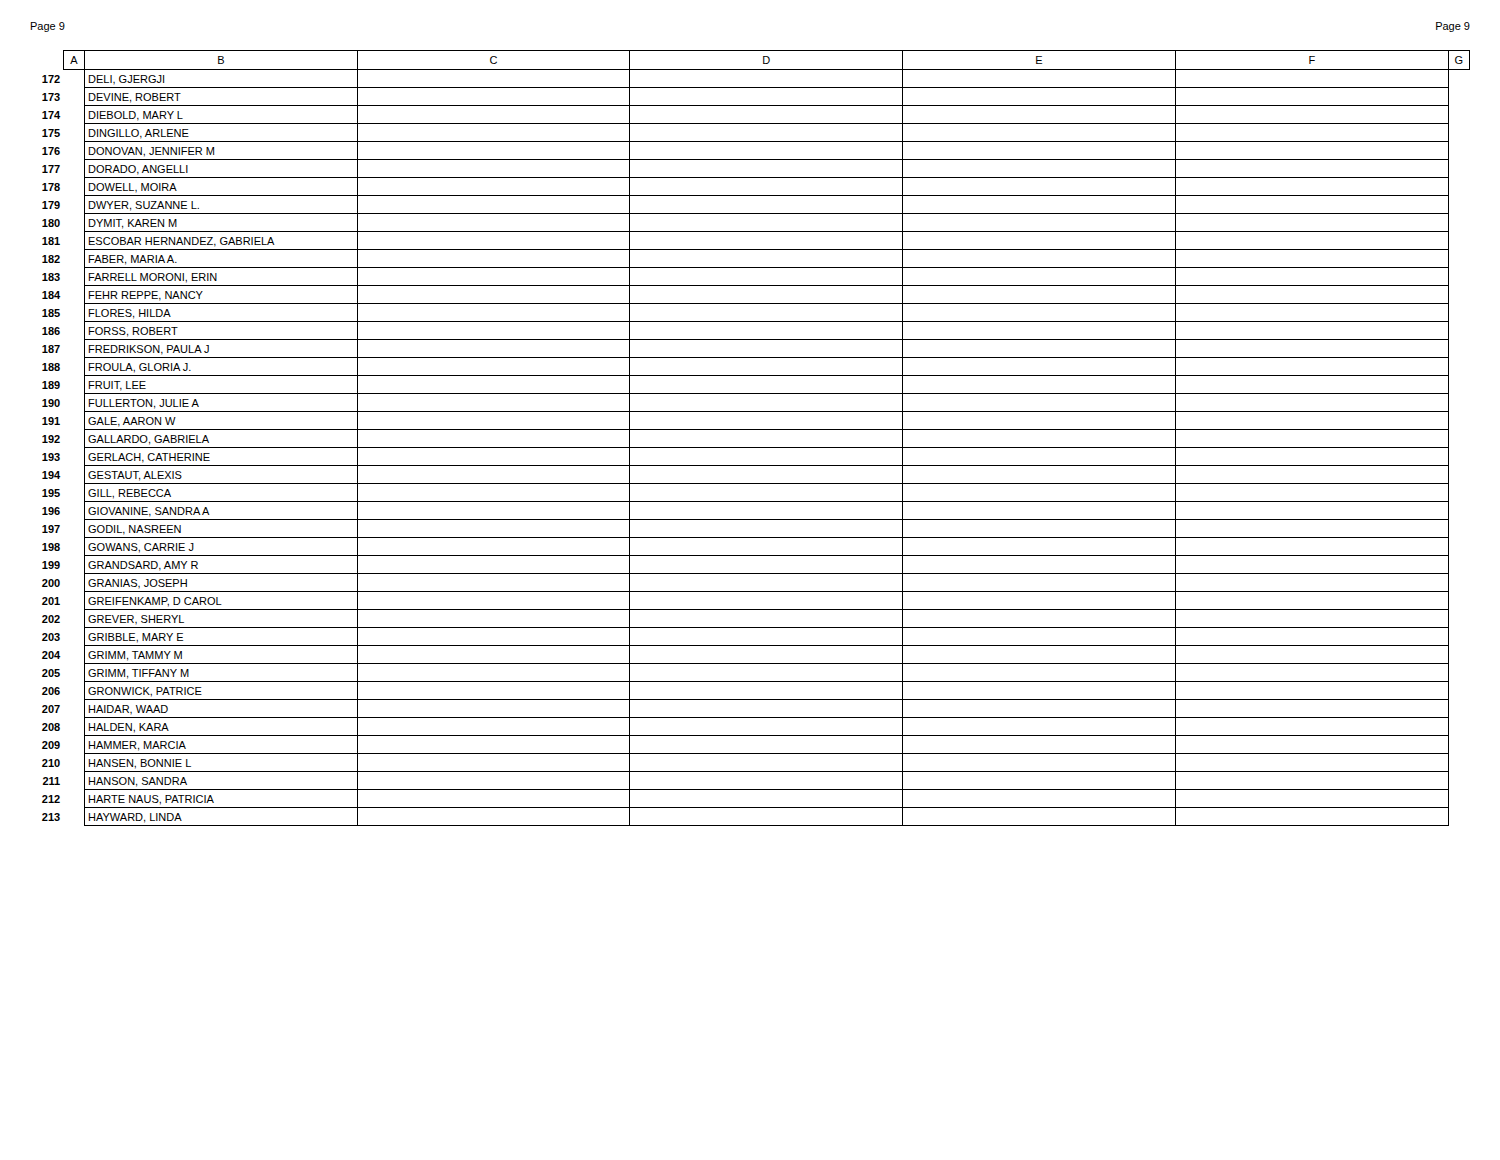Page 9 Page 9
| | A | B | C | D | E | F | G |
| --- | --- | --- | --- | --- | --- | --- | --- |
| 172 | | DELI, GJERGJI | | | | | |
| 173 | | DEVINE, ROBERT | | | | | |
| 174 | | DIEBOLD, MARY L | | | | | |
| 175 | | DINGILLO, ARLENE | | | | | |
| 176 | | DONOVAN, JENNIFER M | | | | | |
| 177 | | DORADO, ANGELLI | | | | | |
| 178 | | DOWELL, MOIRA | | | | | |
| 179 | | DWYER, SUZANNE L. | | | | | |
| 180 | | DYMIT, KAREN M | | | | | |
| 181 | | ESCOBAR HERNANDEZ, GABRIELA | | | | | |
| 182 | | FABER, MARIA A. | | | | | |
| 183 | | FARRELL MORONI, ERIN | | | | | |
| 184 | | FEHR REPPE, NANCY | | | | | |
| 185 | | FLORES, HILDA | | | | | |
| 186 | | FORSS, ROBERT | | | | | |
| 187 | | FREDRIKSON, PAULA J | | | | | |
| 188 | | FROULA, GLORIA J. | | | | | |
| 189 | | FRUIT, LEE | | | | | |
| 190 | | FULLERTON, JULIE A | | | | | |
| 191 | | GALE, AARON W | | | | | |
| 192 | | GALLARDO, GABRIELA | | | | | |
| 193 | | GERLACH, CATHERINE | | | | | |
| 194 | | GESTAUT, ALEXIS | | | | | |
| 195 | | GILL, REBECCA | | | | | |
| 196 | | GIOVANINE, SANDRA A | | | | | |
| 197 | | GODIL, NASREEN | | | | | |
| 198 | | GOWANS, CARRIE J | | | | | |
| 199 | | GRANDSARD, AMY R | | | | | |
| 200 | | GRANIAS, JOSEPH | | | | | |
| 201 | | GREIFENKAMP, D CAROL | | | | | |
| 202 | | GREVER, SHERYL | | | | | |
| 203 | | GRIBBLE, MARY E | | | | | |
| 204 | | GRIMM, TAMMY M | | | | | |
| 205 | | GRIMM, TIFFANY M | | | | | |
| 206 | | GRONWICK, PATRICE | | | | | |
| 207 | | HAIDAR, WAAD | | | | | |
| 208 | | HALDEN, KARA | | | | | |
| 209 | | HAMMER, MARCIA | | | | | |
| 210 | | HANSEN, BONNIE L | | | | | |
| 211 | | HANSON, SANDRA | | | | | |
| 212 | | HARTE NAUS, PATRICIA | | | | | |
| 213 | | HAYWARD, LINDA | | | | | |